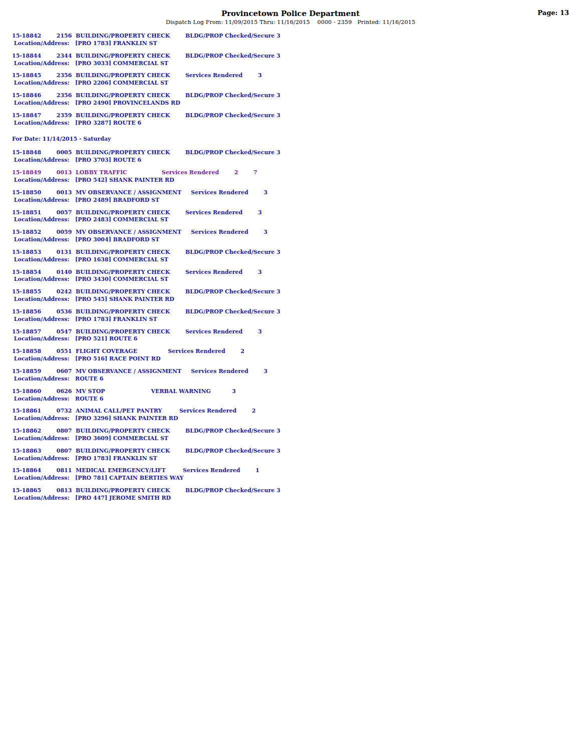Provincetown Police Department Page: 13
Dispatch Log From: 11/09/2015 Thru: 11/16/2015 0000 - 2359 Printed: 11/16/2015
15-18842 2156 BUILDING/PROPERTY CHECK BLDG/PROP Checked/Secure 3
Location/Address: [PRO 1783] FRANKLIN ST
15-18844 2344 BUILDING/PROPERTY CHECK BLDG/PROP Checked/Secure 3
Location/Address: [PRO 3033] COMMERCIAL ST
15-18845 2356 BUILDING/PROPERTY CHECK Services Rendered 3
Location/Address: [PRO 2206] COMMERCIAL ST
15-18846 2356 BUILDING/PROPERTY CHECK BLDG/PROP Checked/Secure 3
Location/Address: [PRO 2490] PROVINCELANDS RD
15-18847 2359 BUILDING/PROPERTY CHECK BLDG/PROP Checked/Secure 3
Location/Address: [PRO 3287] ROUTE 6
For Date: 11/14/2015 - Saturday
15-18848 0005 BUILDING/PROPERTY CHECK BLDG/PROP Checked/Secure 3
Location/Address: [PRO 3703] ROUTE 6
15-18849 0013 LOBBY TRAFFIC Services Rendered 2 7
Location/Address: [PRO 542] SHANK PAINTER RD
15-18850 0013 MV OBSERVANCE / ASSIGNMENT Services Rendered 3
Location/Address: [PRO 2489] BRADFORD ST
15-18851 0057 BUILDING/PROPERTY CHECK Services Rendered 3
Location/Address: [PRO 2483] COMMERCIAL ST
15-18852 0059 MV OBSERVANCE / ASSIGNMENT Services Rendered 3
Location/Address: [PRO 3004] BRADFORD ST
15-18853 0131 BUILDING/PROPERTY CHECK BLDG/PROP Checked/Secure 3
Location/Address: [PRO 1638] COMMERCIAL ST
15-18854 0140 BUILDING/PROPERTY CHECK Services Rendered 3
Location/Address: [PRO 3430] COMMERCIAL ST
15-18855 0242 BUILDING/PROPERTY CHECK BLDG/PROP Checked/Secure 3
Location/Address: [PRO 545] SHANK PAINTER RD
15-18856 0536 BUILDING/PROPERTY CHECK BLDG/PROP Checked/Secure 3
Location/Address: [PRO 1783] FRANKLIN ST
15-18857 0547 BUILDING/PROPERTY CHECK Services Rendered 3
Location/Address: [PRO 521] ROUTE 6
15-18858 0551 FLIGHT COVERAGE Services Rendered 2
Location/Address: [PRO 516] RACE POINT RD
15-18859 0607 MV OBSERVANCE / ASSIGNMENT Services Rendered 3
Location/Address: ROUTE 6
15-18860 0626 MV STOP VERBAL WARNING 3
Location/Address: ROUTE 6
15-18861 0732 ANIMAL CALL/PET PANTRY Services Rendered 2
Location/Address: [PRO 3296] SHANK PAINTER RD
15-18862 0807 BUILDING/PROPERTY CHECK BLDG/PROP Checked/Secure 3
Location/Address: [PRO 3609] COMMERCIAL ST
15-18863 0807 BUILDING/PROPERTY CHECK BLDG/PROP Checked/Secure 3
Location/Address: [PRO 1783] FRANKLIN ST
15-18864 0811 MEDICAL EMERGENCY/LIFT Services Rendered 1
Location/Address: [PRO 781] CAPTAIN BERTIES WAY
15-18865 0813 BUILDING/PROPERTY CHECK BLDG/PROP Checked/Secure 3
Location/Address: [PRO 447] JEROME SMITH RD